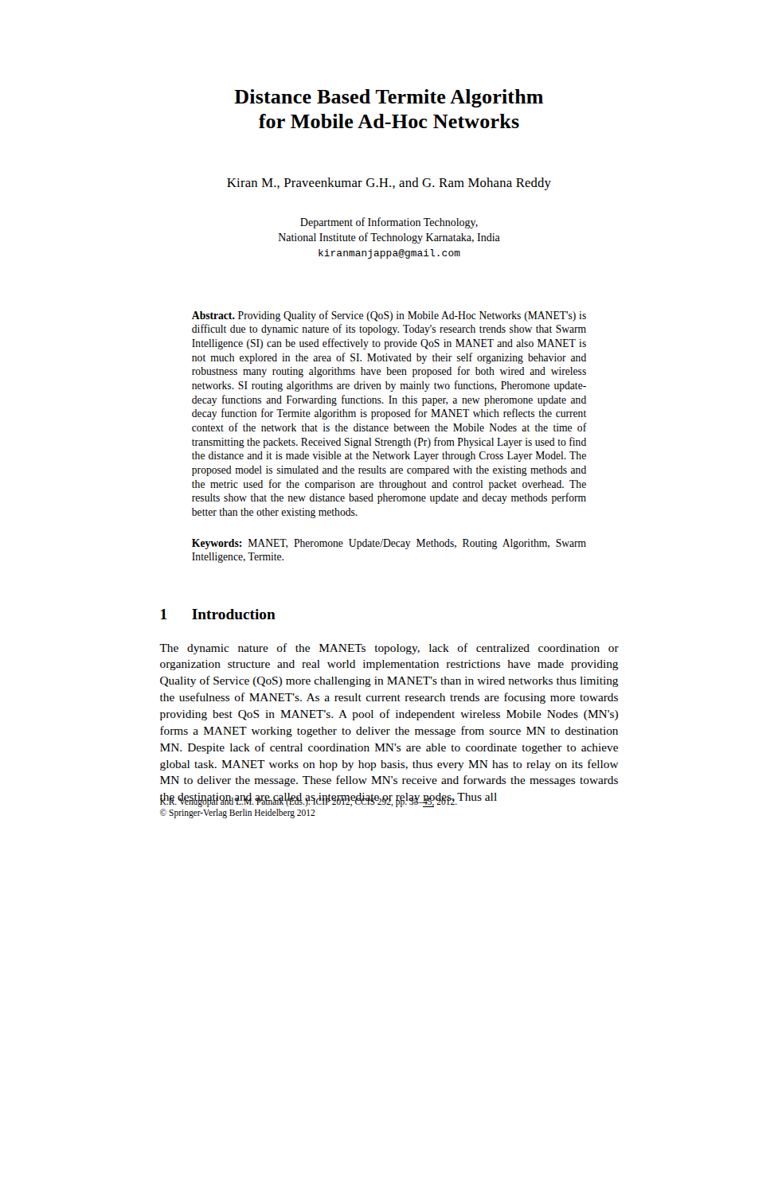Distance Based Termite Algorithm
for Mobile Ad-Hoc Networks
Kiran M., Praveenkumar G.H., and G. Ram Mohana Reddy
Department of Information Technology,
National Institute of Technology Karnataka, India
kiranmanjappa@gmail.com
Abstract. Providing Quality of Service (QoS) in Mobile Ad-Hoc Networks (MANET's) is difficult due to dynamic nature of its topology. Today's research trends show that Swarm Intelligence (SI) can be used effectively to provide QoS in MANET and also MANET is not much explored in the area of SI. Motivated by their self organizing behavior and robustness many routing algorithms have been proposed for both wired and wireless networks. SI routing algorithms are driven by mainly two functions, Pheromone update-decay functions and Forwarding functions. In this paper, a new pheromone update and decay function for Termite algorithm is proposed for MANET which reflects the current context of the network that is the distance between the Mobile Nodes at the time of transmitting the packets. Received Signal Strength (Pr) from Physical Layer is used to find the distance and it is made visible at the Network Layer through Cross Layer Model. The proposed model is simulated and the results are compared with the existing methods and the metric used for the comparison are throughout and control packet overhead. The results show that the new distance based pheromone update and decay methods perform better than the other existing methods.
Keywords: MANET, Pheromone Update/Decay Methods, Routing Algorithm, Swarm Intelligence, Termite.
1 Introduction
The dynamic nature of the MANETs topology, lack of centralized coordination or organization structure and real world implementation restrictions have made providing Quality of Service (QoS) more challenging in MANET's than in wired networks thus limiting the usefulness of MANET's. As a result current research trends are focusing more towards providing best QoS in MANET's. A pool of independent wireless Mobile Nodes (MN's) forms a MANET working together to deliver the message from source MN to destination MN. Despite lack of central coordination MN's are able to coordinate together to achieve global task. MANET works on hop by hop basis, thus every MN has to relay on its fellow MN to deliver the message. These fellow MN's receive and forwards the messages towards the destination and are called as intermediate or relay nodes. Thus all
K.R. Venugopal and L.M. Patnaik (Eds.): ICIP 2012, CCIS 292, pp. 35–45, 2012.
© Springer-Verlag Berlin Heidelberg 2012